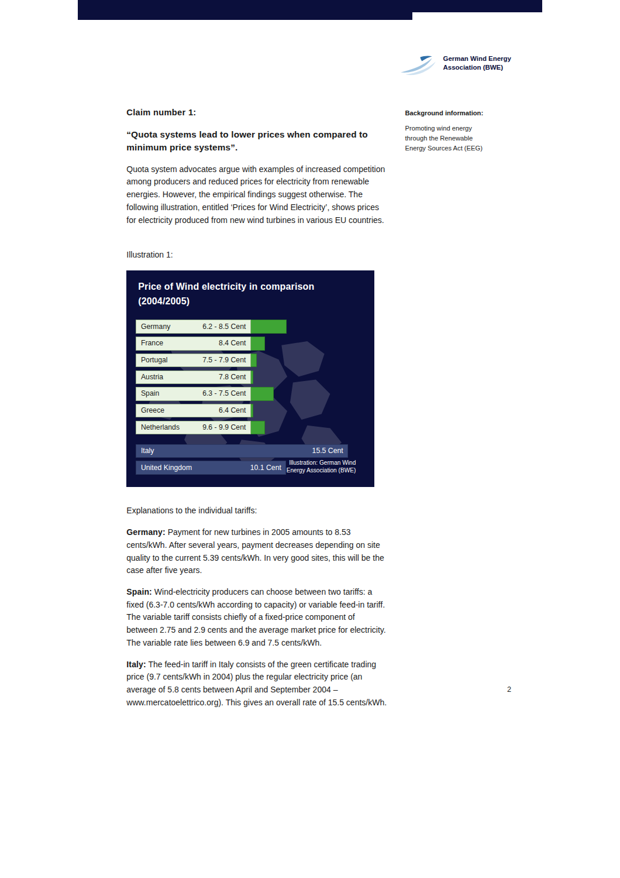German Wind Energy
Association (BWE)
Claim number 1:
“Quota systems lead to lower prices when compared to minimum price systems”.
Quota system advocates argue with examples of increased competition among producers and reduced prices for electricity from renewable energies. However, the empirical findings suggest otherwise. The following illustration, entitled ‘Prices for Wind Electricity’, shows prices for electricity produced from new wind turbines in various EU countries.
Illustration 1:
Price of Wind electricity in comparison (2004/2005)
Germany 6.2 - 8.5 Cent
France 8.4 Cent
Portugal 7.5 - 7.9 Cent
Austria 7.8 Cent
Spain 6.3 - 7.5 Cent
Greece 6.4 Cent
Netherlands 9.6 - 9.9 Cent
Italy 15.5 Cent
United Kingdom 10.1 Cent
Illustration: German Wind
Energy Association (BWE)
Explanations to the individual tariffs:
Germany: Payment for new turbines in 2005 amounts to 8.53 cents/kWh. After several years, payment decreases depending on site quality to the current 5.39 cents/kWh. In very good sites, this will be the case after five years.
Spain: Wind-electricity producers can choose between two tariffs: a fixed (6.3-7.0 cents/kWh according to capacity) or variable feed-in tariff. The variable tariff consists chiefly of a fixed-price component of between 2.75 and 2.9 cents and the average market price for electricity. The variable rate lies between 6.9 and 7.5 cents/kWh.
Italy: The feed-in tariff in Italy consists of the green certificate trading price (9.7 cents/kWh in 2004) plus the regular electricity price (an average of 5.8 cents between April and September 2004 – www.mercatoelettrico.org). This gives an overall rate of 15.5 cents/kWh.
Background information:
Promoting wind energy through the Renewable Energy Sources Act (EEG)
2